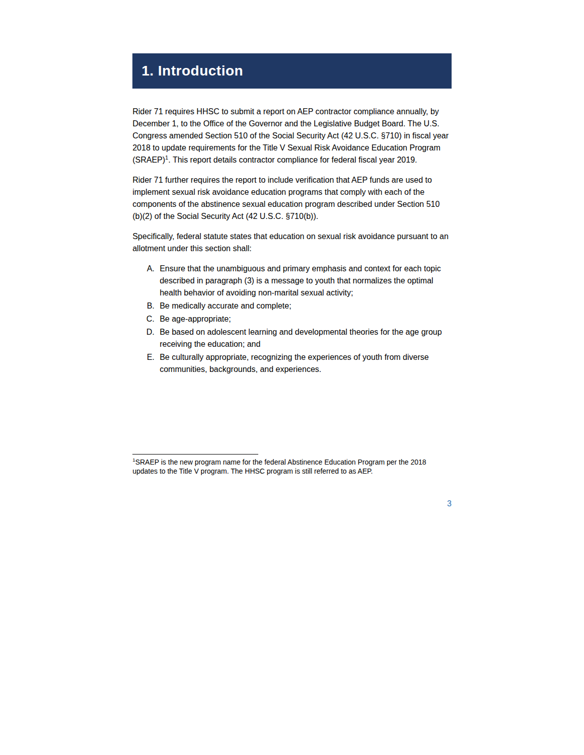1. Introduction
Rider 71 requires HHSC to submit a report on AEP contractor compliance annually, by December 1, to the Office of the Governor and the Legislative Budget Board. The U.S. Congress amended Section 510 of the Social Security Act (42 U.S.C. §710) in fiscal year 2018 to update requirements for the Title V Sexual Risk Avoidance Education Program (SRAEP)1. This report details contractor compliance for federal fiscal year 2019.
Rider 71 further requires the report to include verification that AEP funds are used to implement sexual risk avoidance education programs that comply with each of the components of the abstinence sexual education program described under Section 510 (b)(2) of the Social Security Act (42 U.S.C. §710(b)).
Specifically, federal statute states that education on sexual risk avoidance pursuant to an allotment under this section shall:
Ensure that the unambiguous and primary emphasis and context for each topic described in paragraph (3) is a message to youth that normalizes the optimal health behavior of avoiding non-marital sexual activity;
Be medically accurate and complete;
Be age-appropriate;
Be based on adolescent learning and developmental theories for the age group receiving the education; and
Be culturally appropriate, recognizing the experiences of youth from diverse communities, backgrounds, and experiences.
1SRAEP is the new program name for the federal Abstinence Education Program per the 2018 updates to the Title V program. The HHSC program is still referred to as AEP.
3